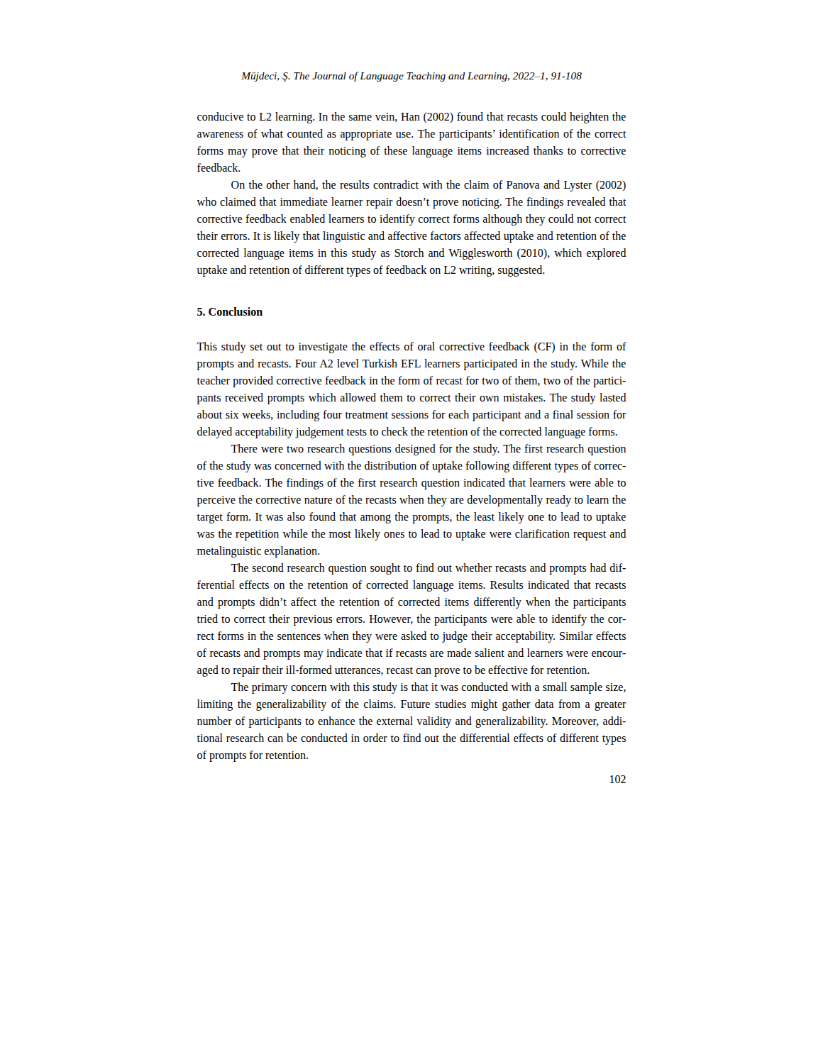Müjdeci, Ş. The Journal of Language Teaching and Learning, 2022–1, 91-108
conducive to L2 learning. In the same vein, Han (2002) found that recasts could heighten the awareness of what counted as appropriate use. The participants’ identification of the correct forms may prove that their noticing of these language items increased thanks to corrective feedback.
On the other hand, the results contradict with the claim of Panova and Lyster (2002) who claimed that immediate learner repair doesn’t prove noticing. The findings revealed that corrective feedback enabled learners to identify correct forms although they could not correct their errors. It is likely that linguistic and affective factors affected uptake and retention of the corrected language items in this study as Storch and Wigglesworth (2010), which explored uptake and retention of different types of feedback on L2 writing, suggested.
5. Conclusion
This study set out to investigate the effects of oral corrective feedback (CF) in the form of prompts and recasts. Four A2 level Turkish EFL learners participated in the study. While the teacher provided corrective feedback in the form of recast for two of them, two of the participants received prompts which allowed them to correct their own mistakes. The study lasted about six weeks, including four treatment sessions for each participant and a final session for delayed acceptability judgement tests to check the retention of the corrected language forms.
There were two research questions designed for the study. The first research question of the study was concerned with the distribution of uptake following different types of corrective feedback. The findings of the first research question indicated that learners were able to perceive the corrective nature of the recasts when they are developmentally ready to learn the target form. It was also found that among the prompts, the least likely one to lead to uptake was the repetition while the most likely ones to lead to uptake were clarification request and metalinguistic explanation.
The second research question sought to find out whether recasts and prompts had differential effects on the retention of corrected language items. Results indicated that recasts and prompts didn’t affect the retention of corrected items differently when the participants tried to correct their previous errors. However, the participants were able to identify the correct forms in the sentences when they were asked to judge their acceptability. Similar effects of recasts and prompts may indicate that if recasts are made salient and learners were encouraged to repair their ill-formed utterances, recast can prove to be effective for retention.
The primary concern with this study is that it was conducted with a small sample size, limiting the generalizability of the claims. Future studies might gather data from a greater number of participants to enhance the external validity and generalizability. Moreover, additional research can be conducted in order to find out the differential effects of different types of prompts for retention.
102